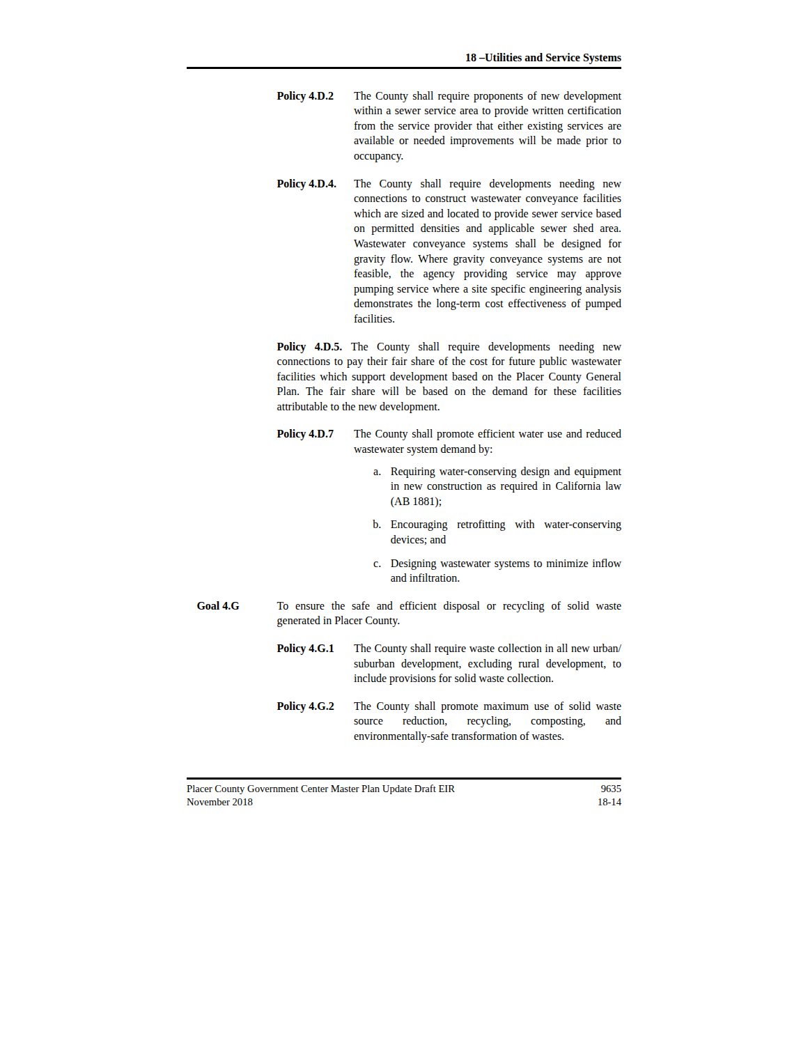18 –Utilities and Service Systems
Policy 4.D.2
The County shall require proponents of new development within a sewer service area to provide written certification from the service provider that either existing services are available or needed improvements will be made prior to occupancy.
Policy 4.D.4.
The County shall require developments needing new connections to construct wastewater conveyance facilities which are sized and located to provide sewer service based on permitted densities and applicable sewer shed area. Wastewater conveyance systems shall be designed for gravity flow. Where gravity conveyance systems are not feasible, the agency providing service may approve pumping service where a site specific engineering analysis demonstrates the long-term cost effectiveness of pumped facilities.
Policy 4.D.5. The County shall require developments needing new connections to pay their fair share of the cost for future public wastewater facilities which support development based on the Placer County General Plan. The fair share will be based on the demand for these facilities attributable to the new development.
Policy 4.D.7
The County shall promote efficient water use and reduced wastewater system demand by:
Requiring water-conserving design and equipment in new construction as required in California law (AB 1881);
Encouraging retrofitting with water-conserving devices; and
Designing wastewater systems to minimize inflow and infiltration.
Goal 4.G
To ensure the safe and efficient disposal or recycling of solid waste generated in Placer County.
Policy 4.G.1
The County shall require waste collection in all new urban/ suburban development, excluding rural development, to include provisions for solid waste collection.
Policy 4.G.2
The County shall promote maximum use of solid waste source reduction, recycling, composting, and environmentally-safe transformation of wastes.
Placer County Government Center Master Plan Update Draft EIR November 2018
9635 18-14